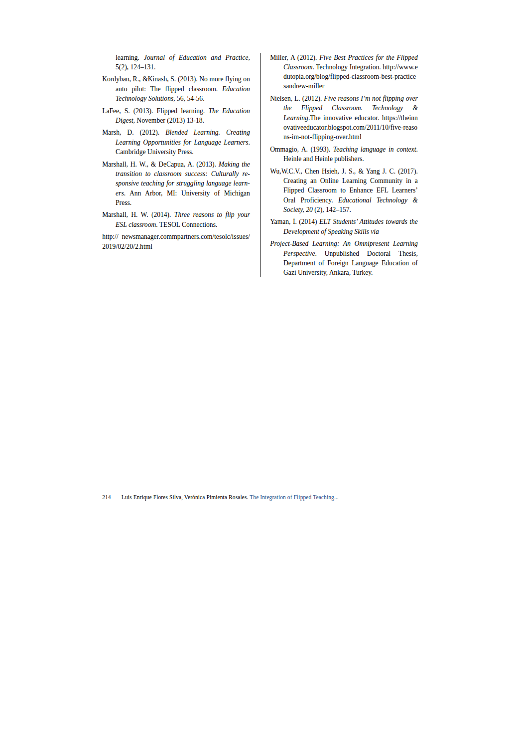learning. Journal of Education and Practice, 5(2), 124–131.
Kordyban, R., &Kinash, S. (2013). No more flying on auto pilot: The flipped classroom. Education Technology Solutions, 56, 54-56.
LaFee, S. (2013). Flipped learning. The Education Digest, November (2013) 13-18.
Marsh, D. (2012). Blended Learning. Creating Learning Opportunities for Language Learners. Cambridge University Press.
Marshall, H. W., & DeCapua, A. (2013). Making the transition to classroom success: Culturally responsive teaching for struggling language learners. Ann Arbor, MI: University of Michigan Press.
Marshall, H. W. (2014). Three reasons to flip your ESL classroom. TESOL Connections.
http:// newsmanager.commpartners.com/tesolc/issues/2019/02/20/2.html
Miller, A (2012). Five Best Practices for the Flipped Classroom. Technology Integration. http://www.edutopia.org/blog/flipped-classroom-best-practicesandrew-miller
Nielsen, L. (2012). Five reasons I’m not flipping over the Flipped Classroom. Technology & Learning.The innovative educator. https://theinnovativeeducator.blogspot.com/2011/10/five-reasons-im-not-flipping-over.html
Ommagio, A. (1993). Teaching language in context. Heinle and Heinle publishers.
Wu,W.C.V., Chen Hsieh, J. S., & Yang J. C. (2017). Creating an Online Learning Community in a Flipped Classroom to Enhance EFL Learners’ Oral Proficiency. Educational Technology & Society, 20 (2), 142–157.
Yaman, İ. (2014) ELT Students’ Attitudes towards the Development of Speaking Skills via
Project-Based Learning: An Omnipresent Learning Perspective. Unpublished Doctoral Thesis, Department of Foreign Language Education of Gazi University, Ankara, Turkey.
214 Luis Enrique Flores Silva, Verónica Pimienta Rosales. The Integration of Flipped Teaching...